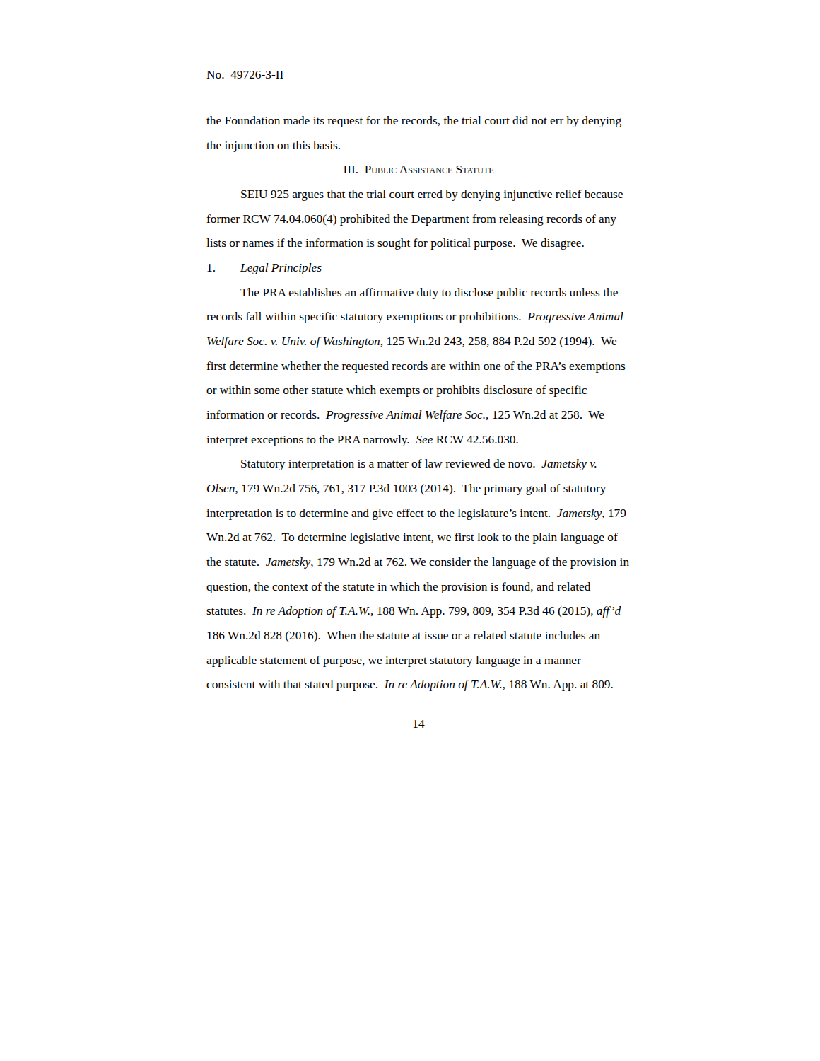No. 49726-3-II
the Foundation made its request for the records, the trial court did not err by denying the injunction on this basis.
III. Public Assistance Statute
SEIU 925 argues that the trial court erred by denying injunctive relief because former RCW 74.04.060(4) prohibited the Department from releasing records of any lists or names if the information is sought for political purpose. We disagree.
1. Legal Principles
The PRA establishes an affirmative duty to disclose public records unless the records fall within specific statutory exemptions or prohibitions. Progressive Animal Welfare Soc. v. Univ. of Washington, 125 Wn.2d 243, 258, 884 P.2d 592 (1994). We first determine whether the requested records are within one of the PRA’s exemptions or within some other statute which exempts or prohibits disclosure of specific information or records. Progressive Animal Welfare Soc., 125 Wn.2d at 258. We interpret exceptions to the PRA narrowly. See RCW 42.56.030.
Statutory interpretation is a matter of law reviewed de novo. Jametsky v. Olsen, 179 Wn.2d 756, 761, 317 P.3d 1003 (2014). The primary goal of statutory interpretation is to determine and give effect to the legislature’s intent. Jametsky, 179 Wn.2d at 762. To determine legislative intent, we first look to the plain language of the statute. Jametsky, 179 Wn.2d at 762. We consider the language of the provision in question, the context of the statute in which the provision is found, and related statutes. In re Adoption of T.A.W., 188 Wn. App. 799, 809, 354 P.3d 46 (2015), aff’d 186 Wn.2d 828 (2016). When the statute at issue or a related statute includes an applicable statement of purpose, we interpret statutory language in a manner consistent with that stated purpose. In re Adoption of T.A.W., 188 Wn. App. at 809.
14